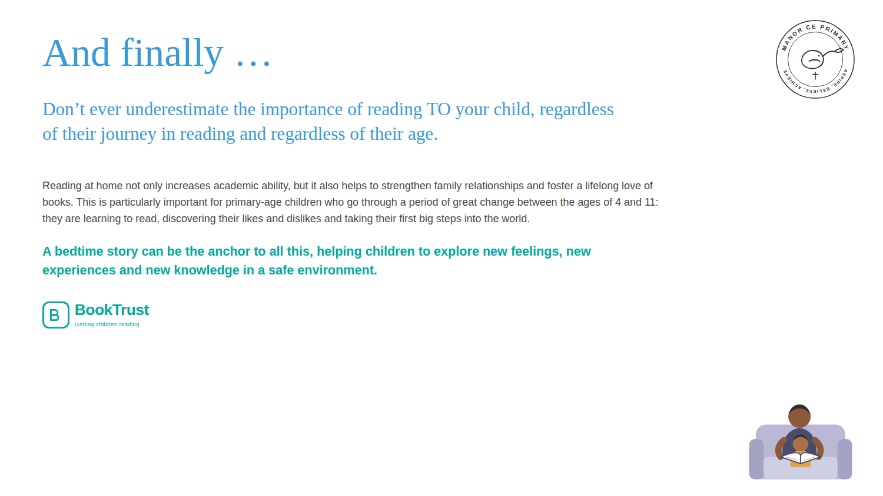MANOR CE PRIMARY ASPIRE, BELIEVE, ACHIEVE
And finally …
Don’t ever underestimate the importance of reading TO your child, regardless of their journey in reading and regardless of their age.
Reading at home not only increases academic ability, but it also helps to strengthen family relationships and foster a lifelong love of books. This is particularly important for primary-age children who go through a period of great change between the ages of 4 and 11: they are learning to read, discovering their likes and dislikes and taking their first big steps into the world.
A bedtime story can be the anchor to all this, helping children to explore new feelings, new experiences and new knowledge in a safe environment.
BookTrust
Getting children reading